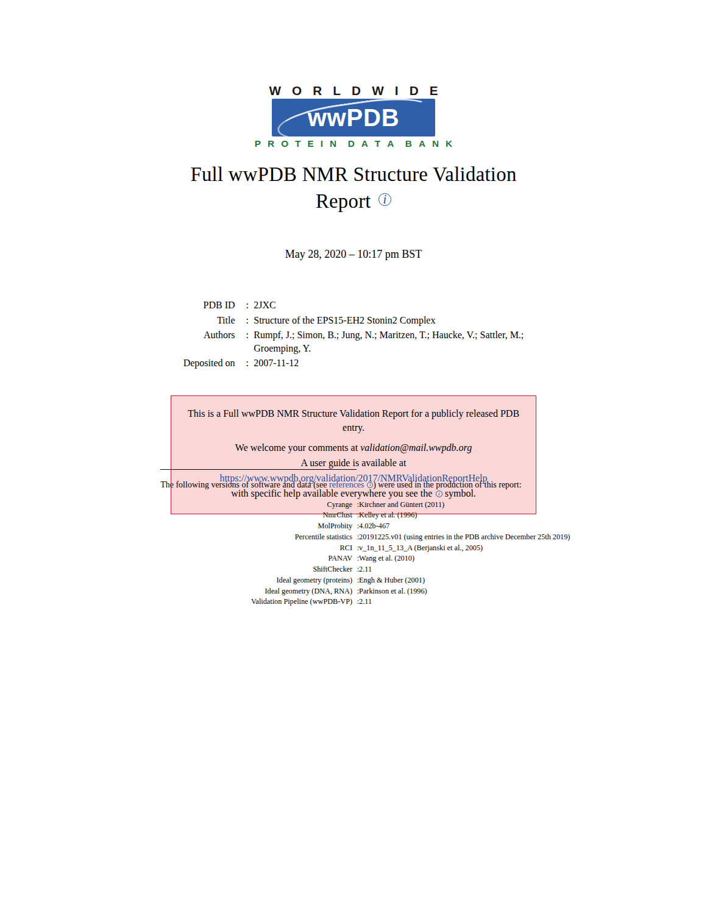W O R L D W I D E
wwPDB
P R O T E I N D A T A B A N K
Full wwPDB NMR Structure Validation Report i
May 28, 2020 – 10:17 pm BST
| PDB ID | : | 2JXC |
| Title | : | Structure of the EPS15-EH2 Stonin2 Complex |
| Authors | : | Rumpf, J.; Simon, B.; Jung, N.; Maritzen, T.; Haucke, V.; Sattler, M.; Groemping, Y. |
| Deposited on | : | 2007-11-12 |
This is a Full wwPDB NMR Structure Validation Report for a publicly released PDB entry.
We welcome your comments at validation@mail.wwpdb.org
A user guide is available at
https://www.wwpdb.org/validation/2017/NMRValidationReportHelp
with specific help available everywhere you see the i symbol.
The following versions of software and data (see references i) were used in the production of this report:
| Cyrange | : | Kirchner and Güntert (2011) |
| NmrClust | : | Kelley et al. (1996) |
| MolProbity | : | 4.02b-467 |
| Percentile statistics | : | 20191225.v01 (using entries in the PDB archive December 25th 2019) |
| RCI | : | v_1n_11_5_13_A (Berjanski et al., 2005) |
| PANAV | : | Wang et al. (2010) |
| ShiftChecker | : | 2.11 |
| Ideal geometry (proteins) | : | Engh & Huber (2001) |
| Ideal geometry (DNA, RNA) | : | Parkinson et al. (1996) |
| Validation Pipeline (wwPDB-VP) | : | 2.11 |